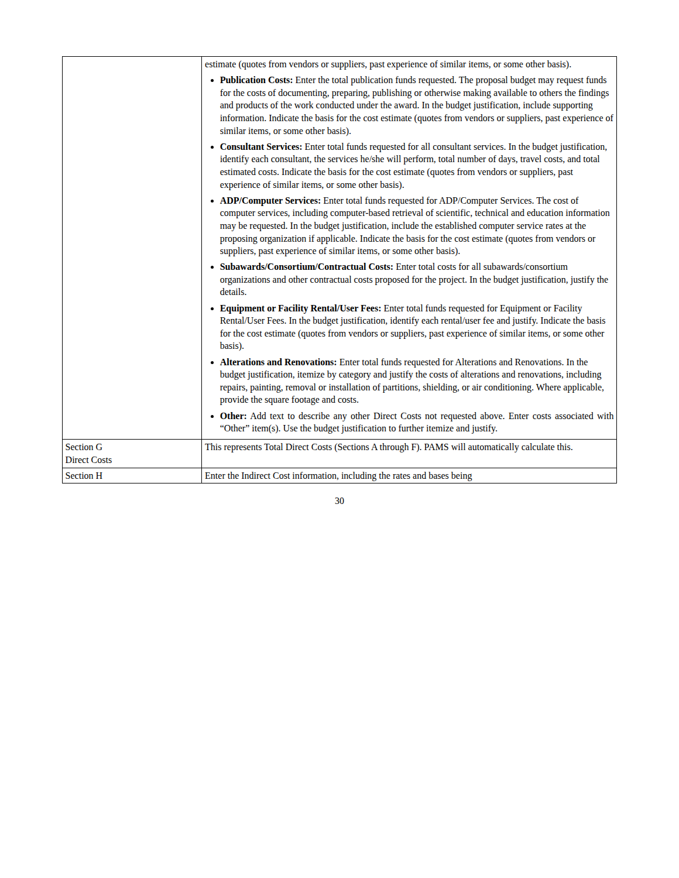| | estimate (quotes from vendors or suppliers, past experience of similar items, or some other basis). Publication Costs: Enter the total publication funds requested. The proposal budget may request funds for the costs of documenting, preparing, publishing or otherwise making available to others the findings and products of the work conducted under the award. In the budget justification, include supporting information. Indicate the basis for the cost estimate (quotes from vendors or suppliers, past experience of similar items, or some other basis). Consultant Services: Enter total funds requested for all consultant services. In the budget justification, identify each consultant, the services he/she will perform, total number of days, travel costs, and total estimated costs. Indicate the basis for the cost estimate (quotes from vendors or suppliers, past experience of similar items, or some other basis). ADP/Computer Services: Enter total funds requested for ADP/Computer Services. The cost of computer services, including computer-based retrieval of scientific, technical and education information may be requested. In the budget justification, include the established computer service rates at the proposing organization if applicable. Indicate the basis for the cost estimate (quotes from vendors or suppliers, past experience of similar items, or some other basis). Subawards/Consortium/Contractual Costs: Enter total costs for all subawards/consortium organizations and other contractual costs proposed for the project. In the budget justification, justify the details. Equipment or Facility Rental/User Fees: Enter total funds requested for Equipment or Facility Rental/User Fees. In the budget justification, identify each rental/user fee and justify. Indicate the basis for the cost estimate (quotes from vendors or suppliers, past experience of similar items, or some other basis). Alterations and Renovations: Enter total funds requested for Alterations and Renovations. In the budget justification, itemize by category and justify the costs of alterations and renovations, including repairs, painting, removal or installation of partitions, shielding, or air conditioning. Where applicable, provide the square footage and costs. Other: Add text to describe any other Direct Costs not requested above. Enter costs associated with “Other” item(s). Use the budget justification to further itemize and justify. |
| Section G Direct Costs | This represents Total Direct Costs (Sections A through F). PAMS will automatically calculate this. |
| Section H | Enter the Indirect Cost information, including the rates and bases being |
30